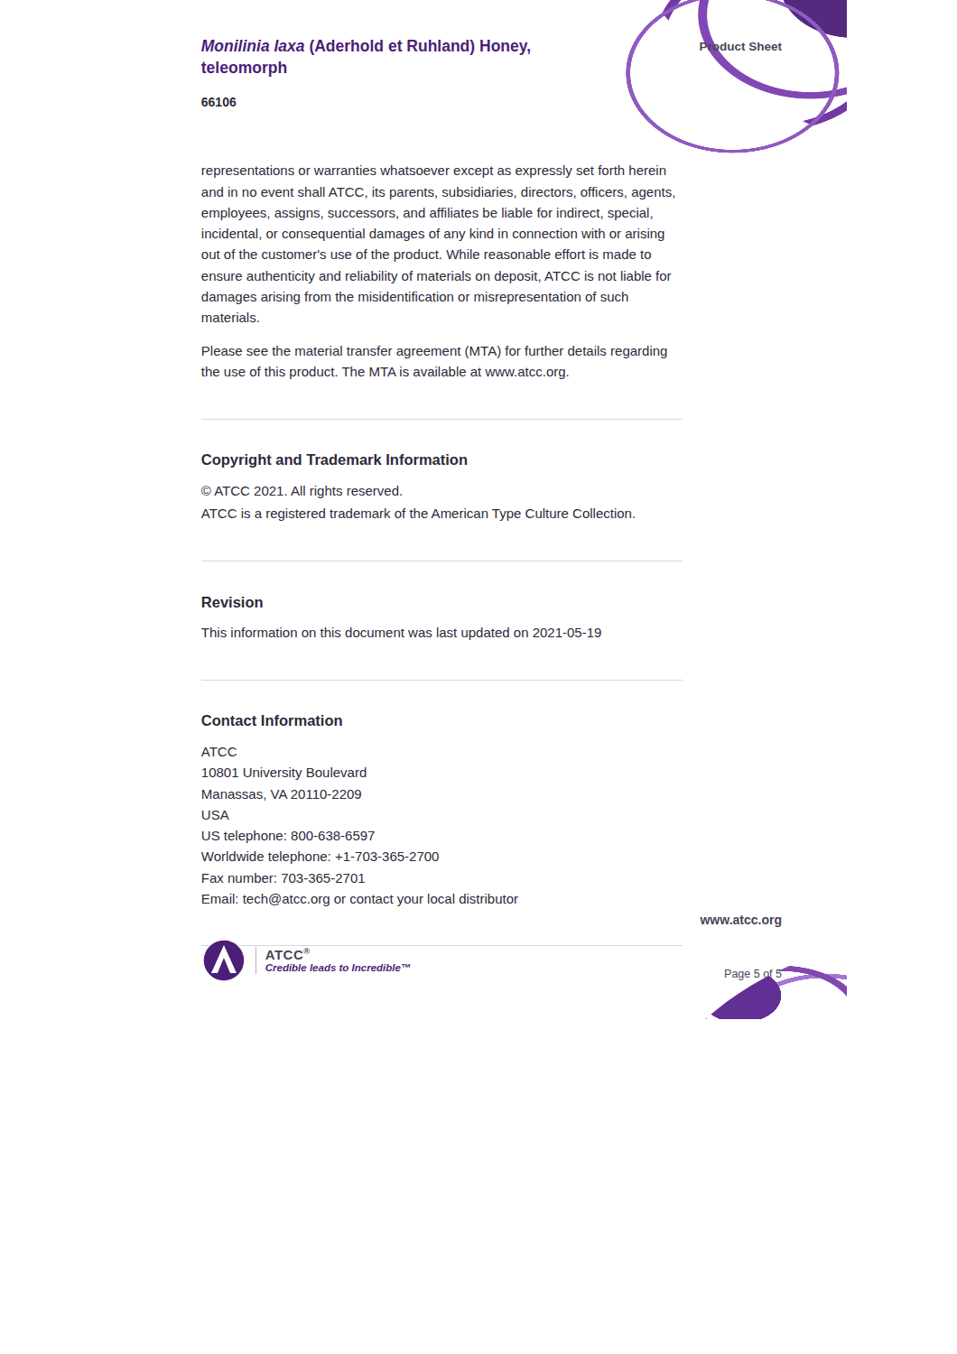Monilinia laxa (Aderhold et Ruhland) Honey, teleomorph
66106
Product Sheet
representations or warranties whatsoever except as expressly set forth herein and in no event shall ATCC, its parents, subsidiaries, directors, officers, agents, employees, assigns, successors, and affiliates be liable for indirect, special, incidental, or consequential damages of any kind in connection with or arising out of the customer's use of the product. While reasonable effort is made to ensure authenticity and reliability of materials on deposit, ATCC is not liable for damages arising from the misidentification or misrepresentation of such materials.
Please see the material transfer agreement (MTA) for further details regarding the use of this product. The MTA is available at www.atcc.org.
Copyright and Trademark Information
© ATCC 2021. All rights reserved.
ATCC is a registered trademark of the American Type Culture Collection.
Revision
This information on this document was last updated on 2021-05-19
Contact Information
ATCC
10801 University Boulevard
Manassas, VA 20110-2209
USA
US telephone: 800-638-6597
Worldwide telephone: +1-703-365-2700
Fax number: 703-365-2701
Email: tech@atcc.org or contact your local distributor
ATCC®
Credible leads to Incredible™
www.atcc.org
Page 5 of 5